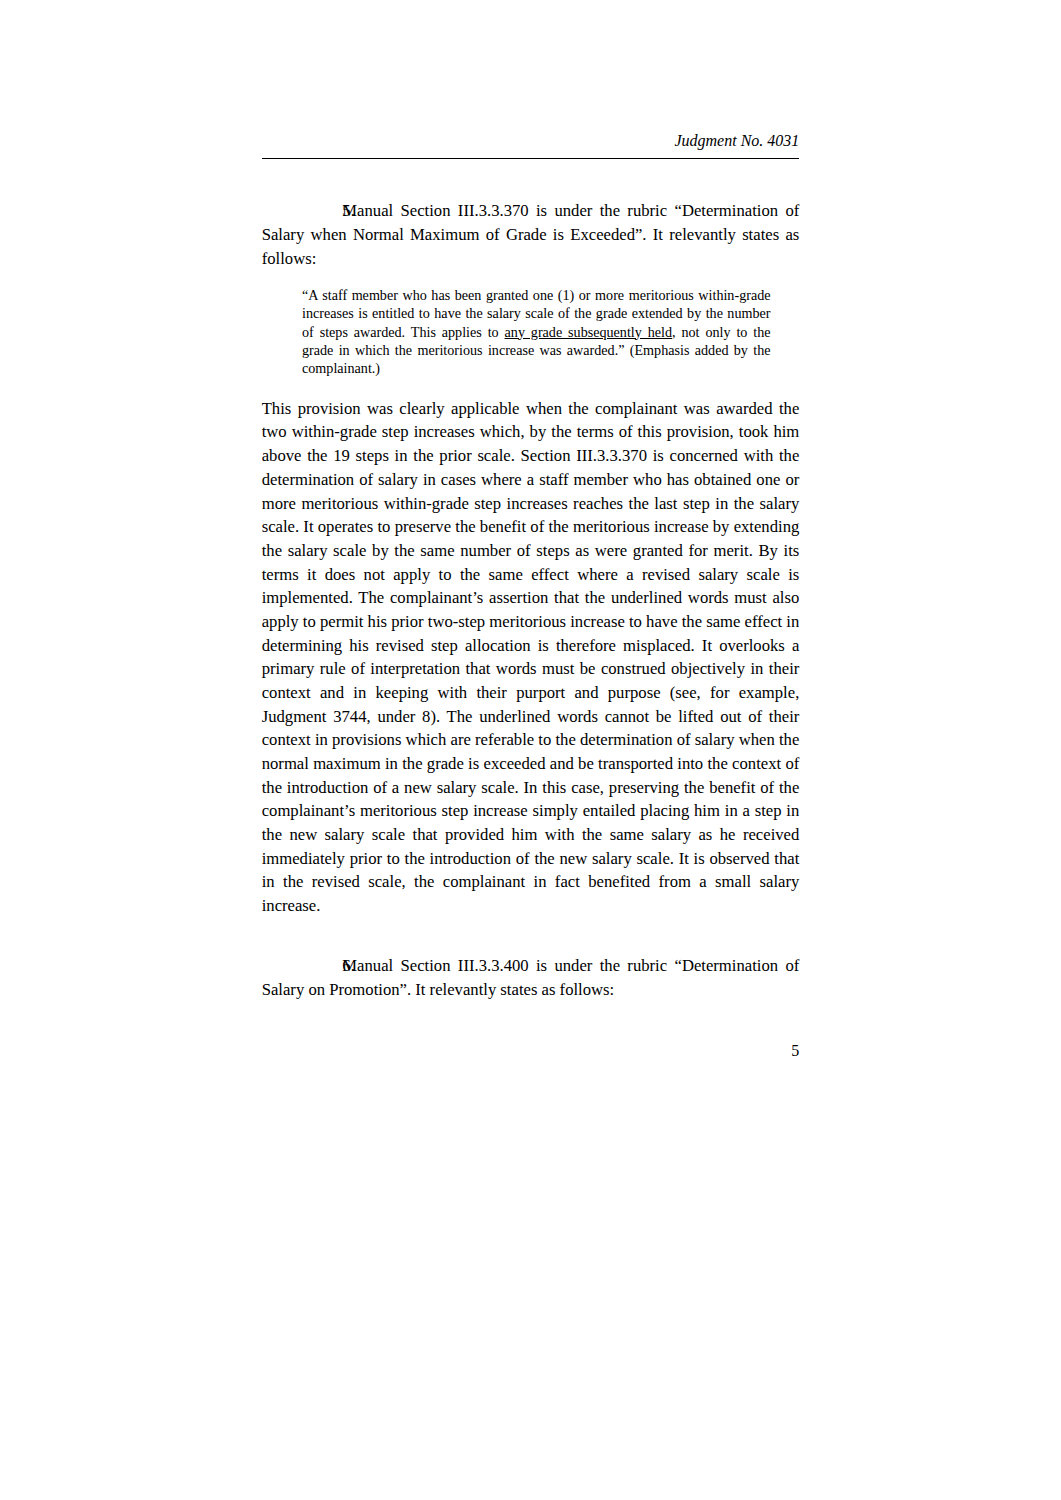Judgment No. 4031
5. Manual Section III.3.3.370 is under the rubric “Determination of Salary when Normal Maximum of Grade is Exceeded”. It relevantly states as follows:
“A staff member who has been granted one (1) or more meritorious within-grade increases is entitled to have the salary scale of the grade extended by the number of steps awarded. This applies to any grade subsequently held, not only to the grade in which the meritorious increase was awarded.” (Emphasis added by the complainant.)
This provision was clearly applicable when the complainant was awarded the two within-grade step increases which, by the terms of this provision, took him above the 19 steps in the prior scale. Section III.3.3.370 is concerned with the determination of salary in cases where a staff member who has obtained one or more meritorious within-grade step increases reaches the last step in the salary scale. It operates to preserve the benefit of the meritorious increase by extending the salary scale by the same number of steps as were granted for merit. By its terms it does not apply to the same effect where a revised salary scale is implemented. The complainant’s assertion that the underlined words must also apply to permit his prior two-step meritorious increase to have the same effect in determining his revised step allocation is therefore misplaced. It overlooks a primary rule of interpretation that words must be construed objectively in their context and in keeping with their purport and purpose (see, for example, Judgment 3744, under 8). The underlined words cannot be lifted out of their context in provisions which are referable to the determination of salary when the normal maximum in the grade is exceeded and be transported into the context of the introduction of a new salary scale. In this case, preserving the benefit of the complainant’s meritorious step increase simply entailed placing him in a step in the new salary scale that provided him with the same salary as he received immediately prior to the introduction of the new salary scale. It is observed that in the revised scale, the complainant in fact benefited from a small salary increase.
6. Manual Section III.3.3.400 is under the rubric “Determination of Salary on Promotion”. It relevantly states as follows:
5